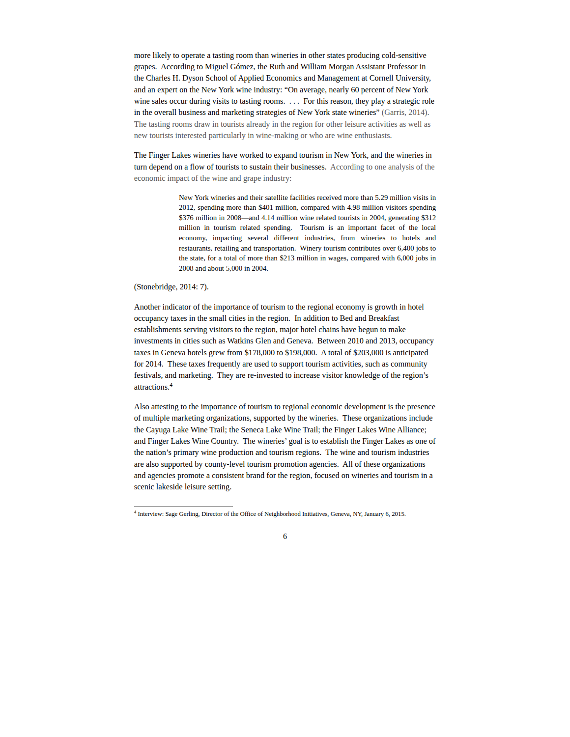more likely to operate a tasting room than wineries in other states producing cold-sensitive grapes. According to Miguel Gómez, the Ruth and William Morgan Assistant Professor in the Charles H. Dyson School of Applied Economics and Management at Cornell University, and an expert on the New York wine industry: “On average, nearly 60 percent of New York wine sales occur during visits to tasting rooms. . . . For this reason, they play a strategic role in the overall business and marketing strategies of New York state wineries” (Garris, 2014). The tasting rooms draw in tourists already in the region for other leisure activities as well as new tourists interested particularly in wine-making or who are wine enthusiasts.
The Finger Lakes wineries have worked to expand tourism in New York, and the wineries in turn depend on a flow of tourists to sustain their businesses. According to one analysis of the economic impact of the wine and grape industry:
New York wineries and their satellite facilities received more than 5.29 million visits in 2012, spending more than $401 million, compared with 4.98 million visitors spending $376 million in 2008—and 4.14 million wine related tourists in 2004, generating $312 million in tourism related spending. Tourism is an important facet of the local economy, impacting several different industries, from wineries to hotels and restaurants, retailing and transportation. Winery tourism contributes over 6,400 jobs to the state, for a total of more than $213 million in wages, compared with 6,000 jobs in 2008 and about 5,000 in 2004.
(Stonebridge, 2014: 7).
Another indicator of the importance of tourism to the regional economy is growth in hotel occupancy taxes in the small cities in the region. In addition to Bed and Breakfast establishments serving visitors to the region, major hotel chains have begun to make investments in cities such as Watkins Glen and Geneva. Between 2010 and 2013, occupancy taxes in Geneva hotels grew from $178,000 to $198,000. A total of $203,000 is anticipated for 2014. These taxes frequently are used to support tourism activities, such as community festivals, and marketing. They are re-invested to increase visitor knowledge of the region’s attractions.4
Also attesting to the importance of tourism to regional economic development is the presence of multiple marketing organizations, supported by the wineries. These organizations include the Cayuga Lake Wine Trail; the Seneca Lake Wine Trail; the Finger Lakes Wine Alliance; and Finger Lakes Wine Country. The wineries’ goal is to establish the Finger Lakes as one of the nation’s primary wine production and tourism regions. The wine and tourism industries are also supported by county-level tourism promotion agencies. All of these organizations and agencies promote a consistent brand for the region, focused on wineries and tourism in a scenic lakeside leisure setting.
4 Interview: Sage Gerling, Director of the Office of Neighborhood Initiatives, Geneva, NY, January 6, 2015.
6